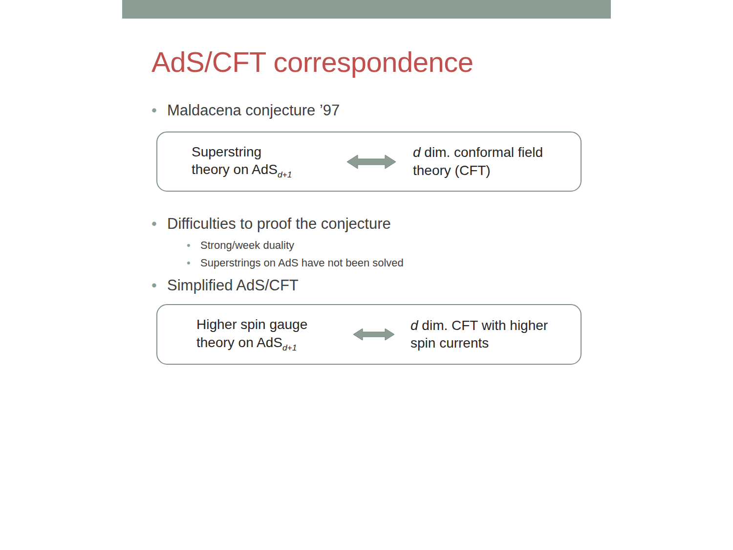AdS/CFT correspondence
Maldacena conjecture ’97
Superstring
theory on AdSd+1
d dim. conformal field theory (CFT)
Difficulties to proof the conjecture
Strong/week duality
Superstrings on AdS have not been solved
Simplified AdS/CFT
Higher spin gauge
theory on AdSd+1
d dim. CFT with higher spin currents